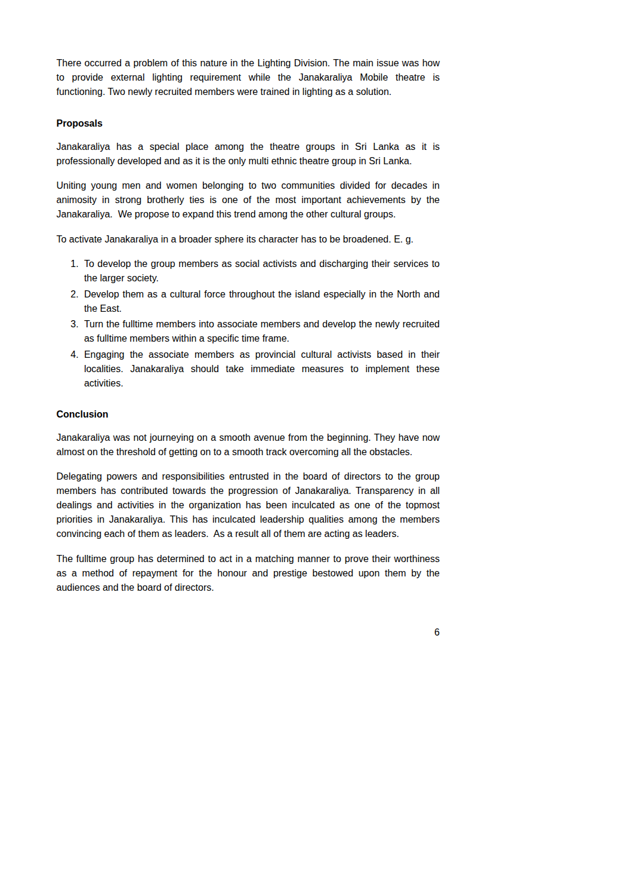There occurred a problem of this nature in the Lighting Division. The main issue was how to provide external lighting requirement while the Janakaraliya Mobile theatre is functioning. Two newly recruited members were trained in lighting as a solution.
Proposals
Janakaraliya has a special place among the theatre groups in Sri Lanka as it is professionally developed and as it is the only multi ethnic theatre group in Sri Lanka.
Uniting young men and women belonging to two communities divided for decades in animosity in strong brotherly ties is one of the most important achievements by the Janakaraliya. We propose to expand this trend among the other cultural groups.
To activate Janakaraliya in a broader sphere its character has to be broadened. E. g.
To develop the group members as social activists and discharging their services to the larger society.
Develop them as a cultural force throughout the island especially in the North and the East.
Turn the fulltime members into associate members and develop the newly recruited as fulltime members within a specific time frame.
Engaging the associate members as provincial cultural activists based in their localities. Janakaraliya should take immediate measures to implement these activities.
Conclusion
Janakaraliya was not journeying on a smooth avenue from the beginning. They have now almost on the threshold of getting on to a smooth track overcoming all the obstacles.
Delegating powers and responsibilities entrusted in the board of directors to the group members has contributed towards the progression of Janakaraliya. Transparency in all dealings and activities in the organization has been inculcated as one of the topmost priorities in Janakaraliya. This has inculcated leadership qualities among the members convincing each of them as leaders. As a result all of them are acting as leaders.
The fulltime group has determined to act in a matching manner to prove their worthiness as a method of repayment for the honour and prestige bestowed upon them by the audiences and the board of directors.
6